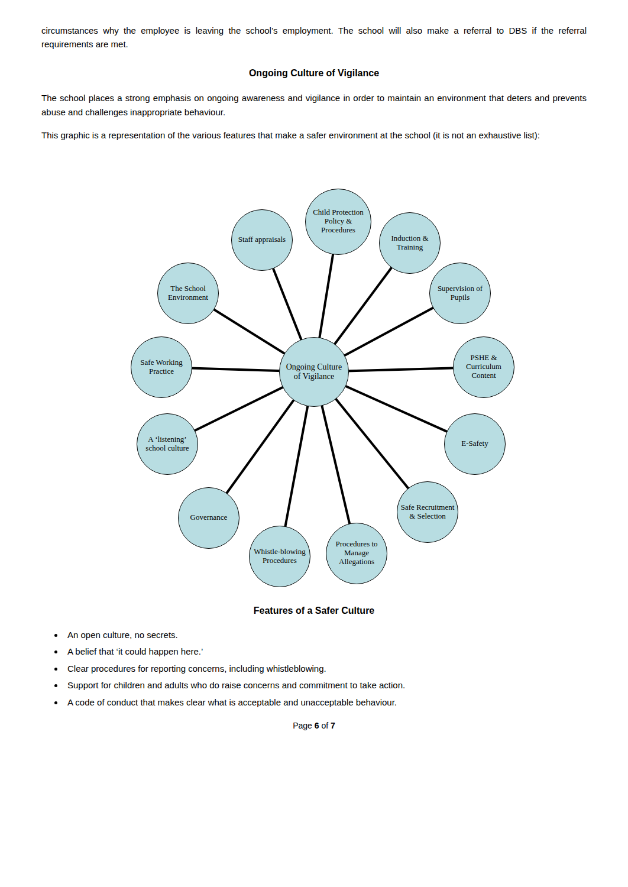circumstances why the employee is leaving the school’s employment. The school will also make a referral to DBS if the referral requirements are met.
Ongoing Culture of Vigilance
The school places a strong emphasis on ongoing awareness and vigilance in order to maintain an environment that deters and prevents abuse and challenges inappropriate behaviour.
This graphic is a representation of the various features that make a safer environment at the school (it is not an exhaustive list):
Ongoing Culture of Vigilance
Child Protection Policy & Procedures
Staff appraisals
Induction & Training
Supervision of Pupils
PSHE & Curriculum Content
E-Safety
Safe Recruitment & Selection
Procedures to Manage Allegations
Whistle-blowing Procedures
Governance
A ‘listening’ school culture
Safe Working Practice
The School Environment
Features of a Safer Culture
An open culture, no secrets.
A belief that ‘it could happen here.’
Clear procedures for reporting concerns, including whistleblowing.
Support for children and adults who do raise concerns and commitment to take action.
A code of conduct that makes clear what is acceptable and unacceptable behaviour.
Page 6 of 7